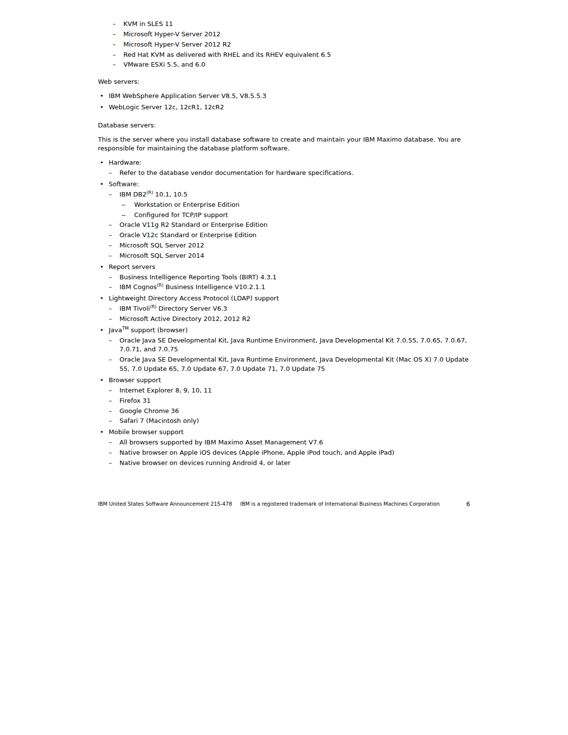KVM in SLES 11
Microsoft Hyper-V Server 2012
Microsoft Hyper-V Server 2012 R2
Red Hat KVM as delivered with RHEL and its RHEV equivalent 6.5
VMware ESXi 5.5, and 6.0
Web servers:
IBM WebSphere Application Server V8.5, V8.5.5.3
WebLogic Server 12c, 12cR1, 12cR2
Database servers:
This is the server where you install database software to create and maintain your IBM Maximo database. You are responsible for maintaining the database platform software.
Hardware:
Refer to the database vendor documentation for hardware specifications.
Software:
IBM DB2(R) 10.1, 10.5
Workstation or Enterprise Edition
Configured for TCP/IP support
Oracle V11g R2 Standard or Enterprise Edition
Oracle V12c Standard or Enterprise Edition
Microsoft SQL Server 2012
Microsoft SQL Server 2014
Report servers
Business Intelligence Reporting Tools (BIRT) 4.3.1
IBM Cognos(R) Business Intelligence V10.2.1.1
Lightweight Directory Access Protocol (LDAP) support
IBM Tivoli(R) Directory Server V6.3
Microsoft Active Directory 2012, 2012 R2
JavaTM support (browser)
Oracle Java SE Developmental Kit, Java Runtime Environment, Java Developmental Kit 7.0.55, 7.0.65, 7.0.67, 7.0.71, and 7.0.75
Oracle Java SE Developmental Kit, Java Runtime Environment, Java Developmental Kit (Mac OS X) 7.0 Update 55, 7.0 Update 65, 7.0 Update 67, 7.0 Update 71, 7.0 Update 75
Browser support
Internet Explorer 8, 9, 10, 11
Firefox 31
Google Chrome 36
Safari 7 (Macintosh only)
Mobile browser support
All browsers supported by IBM Maximo Asset Management V7.6
Native browser on Apple iOS devices (Apple iPhone, Apple iPod touch, and Apple iPad)
Native browser on devices running Android 4, or later
6 IBM United States Software Announcement 215-478 IBM is a registered trademark of International Business Machines Corporation